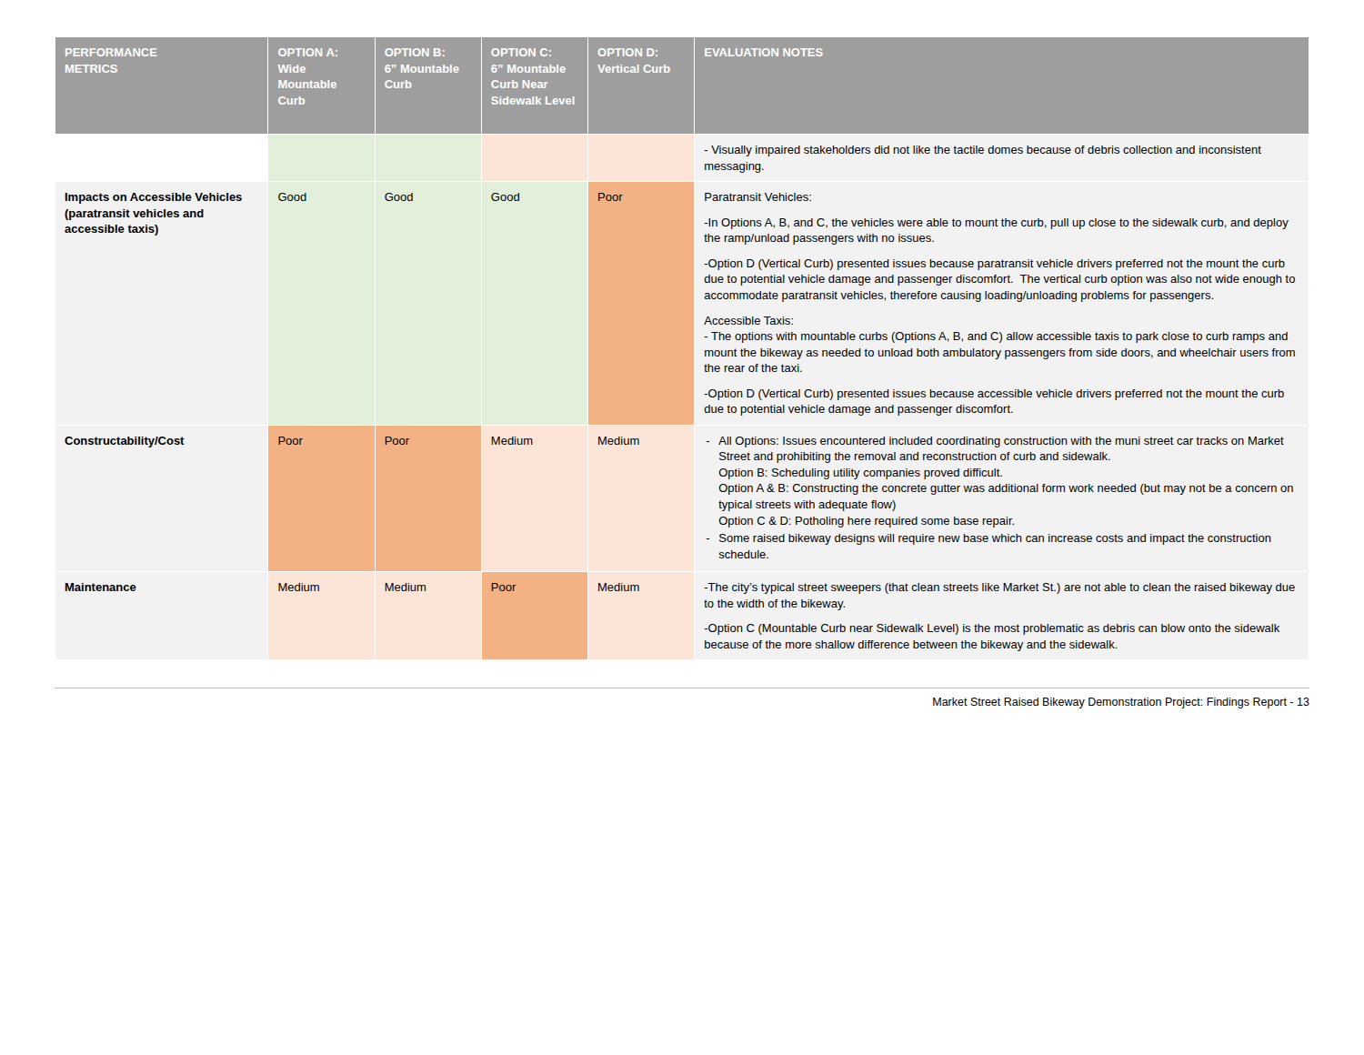| PERFORMANCE METRICS | OPTION A: Wide Mountable Curb | OPTION B: 6” Mountable Curb | OPTION C: 6” Mountable Curb Near Sidewalk Level | OPTION D: Vertical Curb | EVALUATION NOTES |
| --- | --- | --- | --- | --- | --- |
| | | | | | - Visually impaired stakeholders did not like the tactile domes because of debris collection and inconsistent messaging. |
| Impacts on Accessible Vehicles (paratransit vehicles and accessible taxis) | Good | Good | Good | Poor | Paratransit Vehicles: -In Options A, B, and C, the vehicles were able to mount the curb, pull up close to the sidewalk curb, and deploy the ramp/unload passengers with no issues. -Option D (Vertical Curb) presented issues because paratransit vehicle drivers preferred not the mount the curb due to potential vehicle damage and passenger discomfort. The vertical curb option was also not wide enough to accommodate paratransit vehicles, therefore causing loading/unloading problems for passengers. Accessible Taxis: - The options with mountable curbs (Options A, B, and C) allow accessible taxis to park close to curb ramps and mount the bikeway as needed to unload both ambulatory passengers from side doors, and wheelchair users from the rear of the taxi. -Option D (Vertical Curb) presented issues because accessible vehicle drivers preferred not the mount the curb due to potential vehicle damage and passenger discomfort. |
| Constructability/Cost | Poor | Poor | Medium | Medium | All Options: Issues encountered included coordinating construction with the muni street car tracks on Market Street and prohibiting the removal and reconstruction of curb and sidewalk. Option B: Scheduling utility companies proved difficult. Option A & B: Constructing the concrete gutter was additional form work needed (but may not be a concern on typical streets with adequate flow) Option C & D: Potholing here required some base repair. Some raised bikeway designs will require new base which can increase costs and impact the construction schedule. |
| Maintenance | Medium | Medium | Poor | Medium | -The city’s typical street sweepers (that clean streets like Market St.) are not able to clean the raised bikeway due to the width of the bikeway. -Option C (Mountable Curb near Sidewalk Level) is the most problematic as debris can blow onto the sidewalk because of the more shallow difference between the bikeway and the sidewalk. |
Market Street Raised Bikeway Demonstration Project: Findings Report - 13